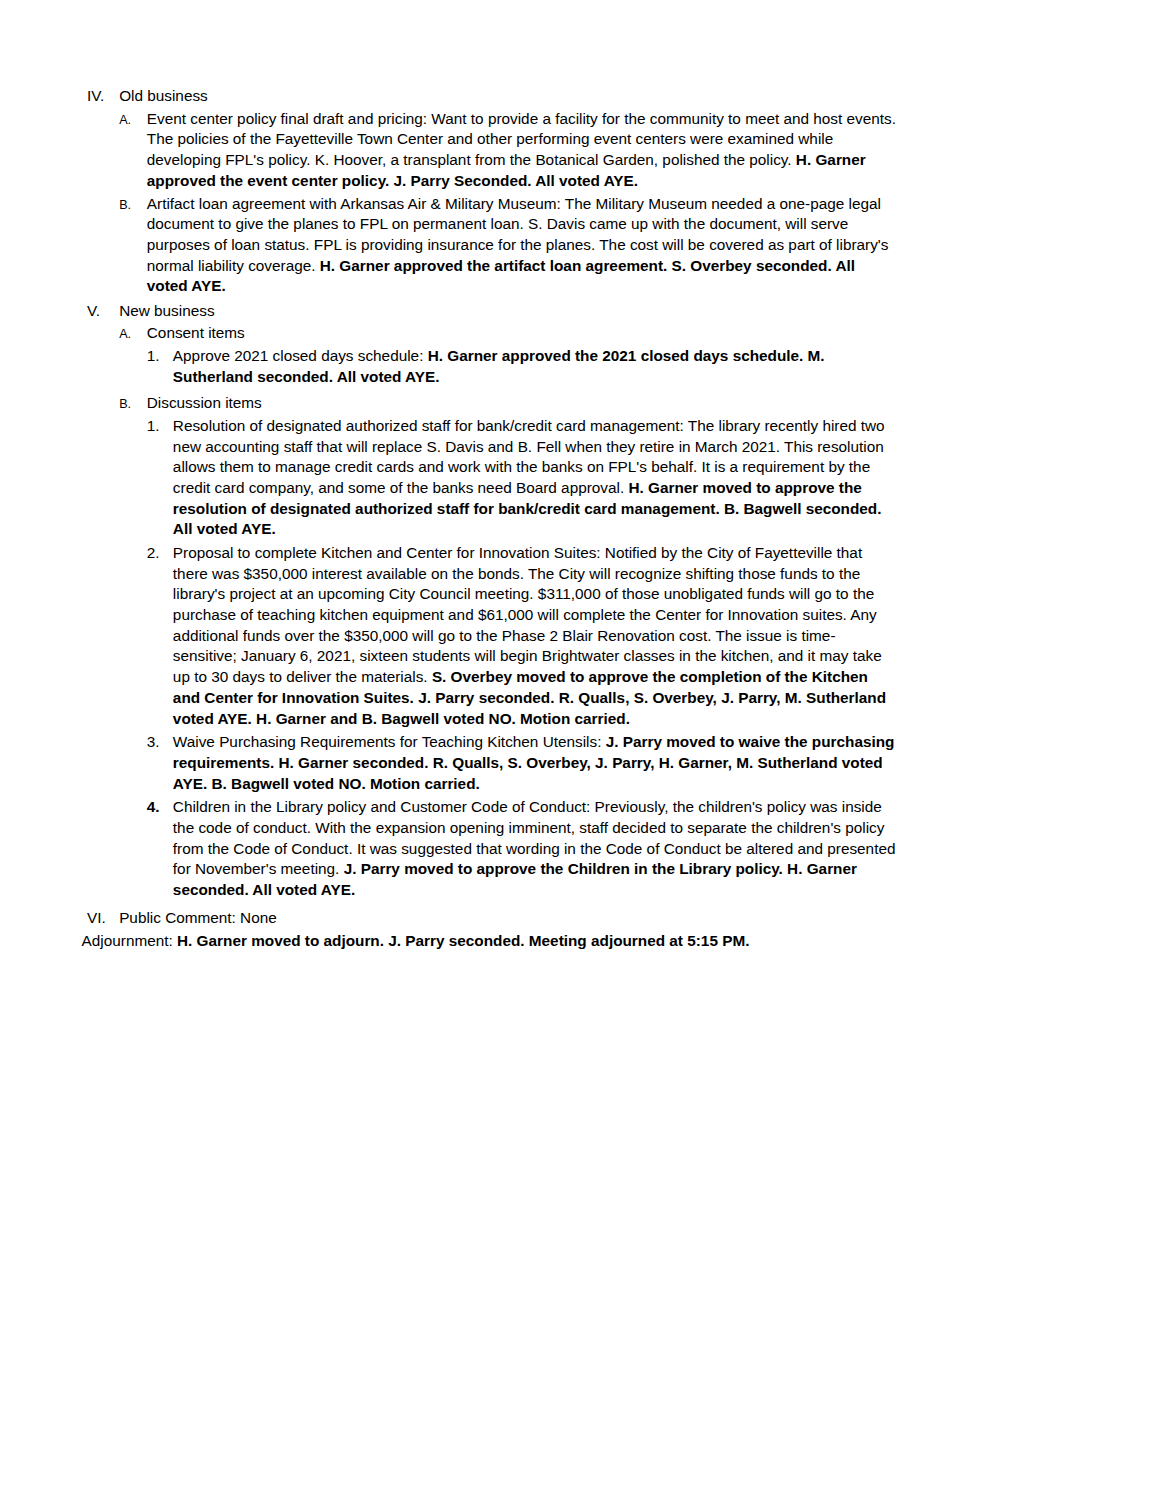IV.
Old business
A.
Event center policy final draft and pricing: Want to provide a facility for the community to meet and host events. The policies of the Fayetteville Town Center and other performing event centers were examined while developing FPL's policy. K. Hoover, a transplant from the Botanical Garden, polished the policy. H. Garner approved the event center policy. J. Parry Seconded. All voted AYE.
B.
Artifact loan agreement with Arkansas Air & Military Museum: The Military Museum needed a one-page legal document to give the planes to FPL on permanent loan. S. Davis came up with the document, will serve purposes of loan status. FPL is providing insurance for the planes. The cost will be covered as part of library's normal liability coverage. H. Garner approved the artifact loan agreement. S. Overbey seconded. All voted AYE.
V.
New business
A.
Consent items
1.
Approve 2021 closed days schedule: H. Garner approved the 2021 closed days schedule. M. Sutherland seconded. All voted AYE.
B.
Discussion items
1.
Resolution of designated authorized staff for bank/credit card management: The library recently hired two new accounting staff that will replace S. Davis and B. Fell when they retire in March 2021. This resolution allows them to manage credit cards and work with the banks on FPL's behalf. It is a requirement by the credit card company, and some of the banks need Board approval. H. Garner moved to approve the resolution of designated authorized staff for bank/credit card management. B. Bagwell seconded. All voted AYE.
2.
Proposal to complete Kitchen and Center for Innovation Suites: Notified by the City of Fayetteville that there was $350,000 interest available on the bonds. The City will recognize shifting those funds to the library's project at an upcoming City Council meeting. $311,000 of those unobligated funds will go to the purchase of teaching kitchen equipment and $61,000 will complete the Center for Innovation suites. Any additional funds over the $350,000 will go to the Phase 2 Blair Renovation cost. The issue is time-sensitive; January 6, 2021, sixteen students will begin Brightwater classes in the kitchen, and it may take up to 30 days to deliver the materials. S. Overbey moved to approve the completion of the Kitchen and Center for Innovation Suites. J. Parry seconded. R. Qualls, S. Overbey, J. Parry, M. Sutherland voted AYE. H. Garner and B. Bagwell voted NO. Motion carried.
3.
Waive Purchasing Requirements for Teaching Kitchen Utensils: J. Parry moved to waive the purchasing requirements. H. Garner seconded. R. Qualls, S. Overbey, J. Parry, H. Garner, M. Sutherland voted AYE. B. Bagwell voted NO. Motion carried.
4.
Children in the Library policy and Customer Code of Conduct: Previously, the children's policy was inside the code of conduct. With the expansion opening imminent, staff decided to separate the children's policy from the Code of Conduct. It was suggested that wording in the Code of Conduct be altered and presented for November's meeting. J. Parry moved to approve the Children in the Library policy. H. Garner seconded. All voted AYE.
VI.
Public Comment: None
Adjournment: H. Garner moved to adjourn. J. Parry seconded. Meeting adjourned at 5:15 PM.